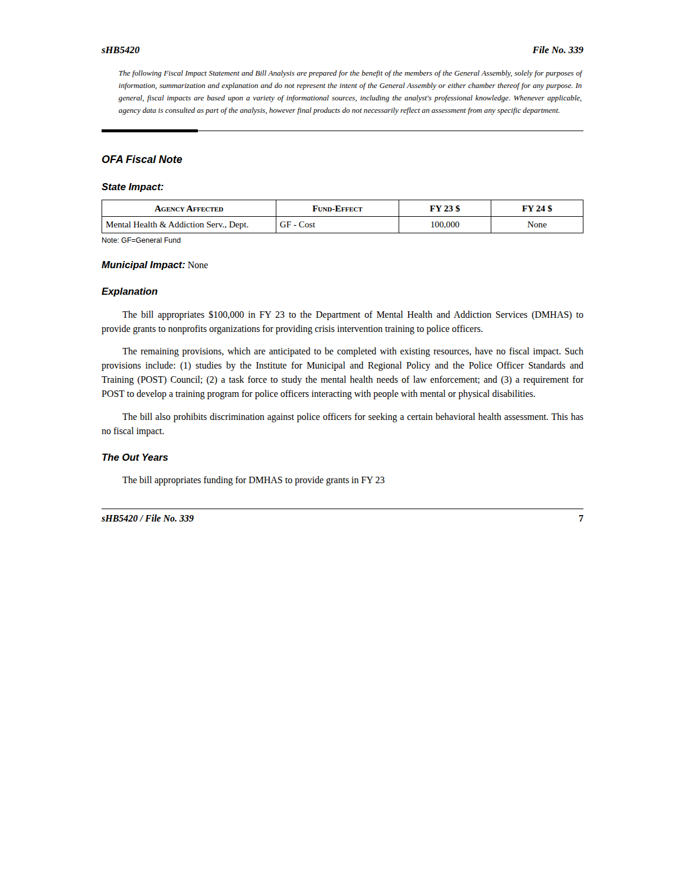sHB5420 File No. 339
The following Fiscal Impact Statement and Bill Analysis are prepared for the benefit of the members of the General Assembly, solely for purposes of information, summarization and explanation and do not represent the intent of the General Assembly or either chamber thereof for any purpose. In general, fiscal impacts are based upon a variety of informational sources, including the analyst's professional knowledge. Whenever applicable, agency data is consulted as part of the analysis, however final products do not necessarily reflect an assessment from any specific department.
OFA Fiscal Note
State Impact:
| Agency Affected | Fund-Effect | FY 23 $ | FY 24 $ |
| --- | --- | --- | --- |
| Mental Health & Addiction Serv., Dept. | GF - Cost | 100,000 | None |
Note: GF=General Fund
Municipal Impact: None
Explanation
The bill appropriates $100,000 in FY 23 to the Department of Mental Health and Addiction Services (DMHAS) to provide grants to nonprofits organizations for providing crisis intervention training to police officers.
The remaining provisions, which are anticipated to be completed with existing resources, have no fiscal impact. Such provisions include: (1) studies by the Institute for Municipal and Regional Policy and the Police Officer Standards and Training (POST) Council; (2) a task force to study the mental health needs of law enforcement; and (3) a requirement for POST to develop a training program for police officers interacting with people with mental or physical disabilities.
The bill also prohibits discrimination against police officers for seeking a certain behavioral health assessment. This has no fiscal impact.
The Out Years
The bill appropriates funding for DMHAS to provide grants in FY 23
sHB5420 / File No. 339 7